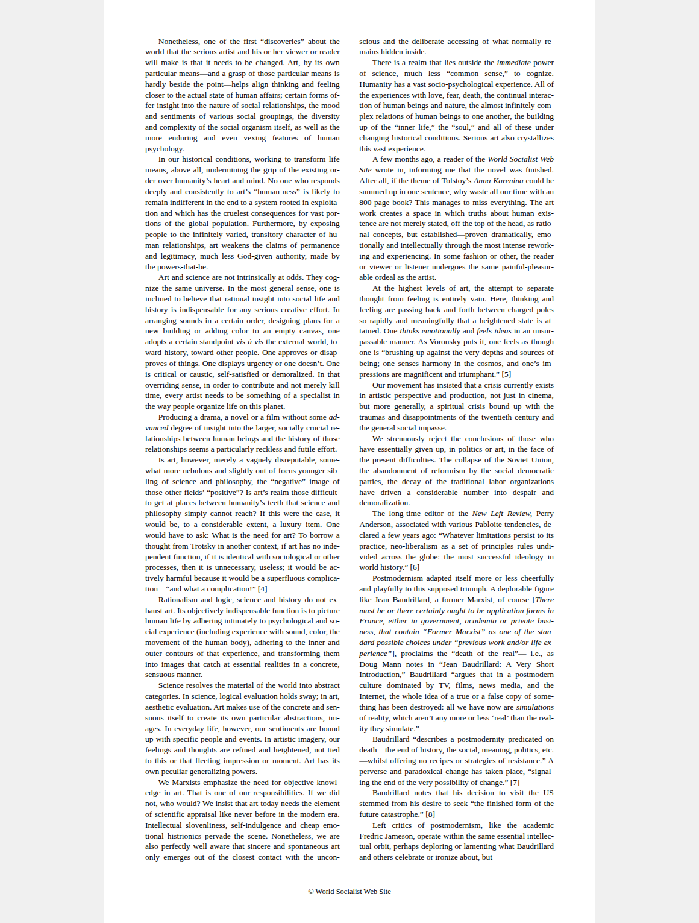Nonetheless, one of the first “discoveries” about the world that the serious artist and his or her viewer or reader will make is that it needs to be changed. Art, by its own particular means—and a grasp of those particular means is hardly beside the point—helps align thinking and feeling closer to the actual state of human affairs; certain forms offer insight into the nature of social relationships, the mood and sentiments of various social groupings, the diversity and complexity of the social organism itself, as well as the more enduring and even vexing features of human psychology.
In our historical conditions, working to transform life means, above all, undermining the grip of the existing order over humanity’s heart and mind. No one who responds deeply and consistently to art’s “human-ness” is likely to remain indifferent in the end to a system rooted in exploitation and which has the cruelest consequences for vast portions of the global population. Furthermore, by exposing people to the infinitely varied, transitory character of human relationships, art weakens the claims of permanence and legitimacy, much less God-given authority, made by the powers-that-be.
Art and science are not intrinsically at odds. They cognize the same universe. In the most general sense, one is inclined to believe that rational insight into social life and history is indispensable for any serious creative effort. In arranging sounds in a certain order, designing plans for a new building or adding color to an empty canvas, one adopts a certain standpoint vis à vis the external world, toward history, toward other people. One approves or disapproves of things. One displays urgency or one doesn’t. One is critical or caustic, self-satisfied or demoralized. In that overriding sense, in order to contribute and not merely kill time, every artist needs to be something of a specialist in the way people organize life on this planet.
Producing a drama, a novel or a film without some advanced degree of insight into the larger, socially crucial relationships between human beings and the history of those relationships seems a particularly reckless and futile effort.
Is art, however, merely a vaguely disreputable, somewhat more nebulous and slightly out-of-focus younger sibling of science and philosophy, the “negative” image of those other fields’ “positive”? Is art’s realm those difficult-to-get-at places between humanity’s teeth that science and philosophy simply cannot reach? If this were the case, it would be, to a considerable extent, a luxury item. One would have to ask: What is the need for art? To borrow a thought from Trotsky in another context, if art has no independent function, if it is identical with sociological or other processes, then it is unnecessary, useless; it would be actively harmful because it would be a superfluous complication—“and what a complication!” [4]
Rationalism and logic, science and history do not exhaust art. Its objectively indispensable function is to picture human life by adhering intimately to psychological and social experience (including experience with sound, color, the movement of the human body), adhering to the inner and outer contours of that experience, and transforming them into images that catch at essential realities in a concrete, sensuous manner.
Science resolves the material of the world into abstract categories. In science, logical evaluation holds sway; in art, aesthetic evaluation. Art makes use of the concrete and sensuous itself to create its own particular abstractions, images. In everyday life, however, our sentiments are bound up with specific people and events. In artistic imagery, our feelings and thoughts are refined and heightened, not tied to this or that fleeting impression or moment. Art has its own peculiar generalizing powers.
We Marxists emphasize the need for objective knowledge in art. That is one of our responsibilities. If we did not, who would? We insist that art today needs the element of scientific appraisal like never before in the modern era. Intellectual slovenliness, self-indulgence and cheap emotional histrionics pervade the scene. Nonetheless, we are also perfectly well aware that sincere and spontaneous art only emerges out of the closest contact with the unconscious and the deliberate accessing of what normally remains hidden inside.
There is a realm that lies outside the immediate power of science, much less “common sense,” to cognize. Humanity has a vast socio-psychological experience. All of the experiences with love, fear, death, the continual interaction of human beings and nature, the almost infinitely complex relations of human beings to one another, the building up of the “inner life,” the “soul,” and all of these under changing historical conditions. Serious art also crystallizes this vast experience.
A few months ago, a reader of the World Socialist Web Site wrote in, informing me that the novel was finished. After all, if the theme of Tolstoy’s Anna Karenina could be summed up in one sentence, why waste all our time with an 800-page book? This manages to miss everything. The art work creates a space in which truths about human existence are not merely stated, off the top of the head, as rational concepts, but established—proven dramatically, emotionally and intellectually through the most intense reworking and experiencing. In some fashion or other, the reader or viewer or listener undergoes the same painful-pleasurable ordeal as the artist.
At the highest levels of art, the attempt to separate thought from feeling is entirely vain. Here, thinking and feeling are passing back and forth between charged poles so rapidly and meaningfully that a heightened state is attained. One thinks emotionally and feels ideas in an unsurpassable manner. As Voronsky puts it, one feels as though one is “brushing up against the very depths and sources of being; one senses harmony in the cosmos, and one’s impressions are magnificent and triumphant.” [5]
Our movement has insisted that a crisis currently exists in artistic perspective and production, not just in cinema, but more generally, a spiritual crisis bound up with the traumas and disappointments of the twentieth century and the general social impasse.
We strenuously reject the conclusions of those who have essentially given up, in politics or art, in the face of the present difficulties. The collapse of the Soviet Union, the abandonment of reformism by the social democratic parties, the decay of the traditional labor organizations have driven a considerable number into despair and demoralization.
The long-time editor of the New Left Review, Perry Anderson, associated with various Pabloite tendencies, declared a few years ago: “Whatever limitations persist to its practice, neo-liberalism as a set of principles rules undivided across the globe: the most successful ideology in world history.” [6]
Postmodernism adapted itself more or less cheerfully and playfully to this supposed triumph. A deplorable figure like Jean Baudrillard, a former Marxist, of course [There must be or there certainly ought to be application forms in France, either in government, academia or private business, that contain “Former Marxist” as one of the standard possible choices under “previous work and/or life experience”], proclaims the “death of the real”— i.e., as Doug Mann notes in “Jean Baudrillard: A Very Short Introduction,” Baudrillard “argues that in a postmodern culture dominated by TV, films, news media, and the Internet, the whole idea of a true or a false copy of something has been destroyed: all we have now are simulations of reality, which aren’t any more or less ‘real’ than the reality they simulate.”
Baudrillard “describes a postmodernity predicated on death—the end of history, the social, meaning, politics, etc.—whilst offering no recipes or strategies of resistance.” A perverse and paradoxical change has taken place, “signaling the end of the very possibility of change.” [7]
Baudrillard notes that his decision to visit the US stemmed from his desire to seek “the finished form of the future catastrophe.” [8]
Left critics of postmodernism, like the academic Fredric Jameson, operate within the same essential intellectual orbit, perhaps deploring or lamenting what Baudrillard and others celebrate or ironize about, but
© World Socialist Web Site